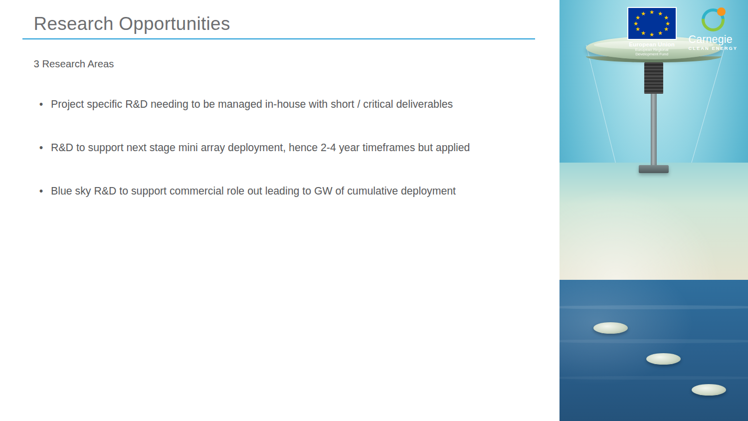Research Opportunities
3 Research Areas
Project specific R&D needing to be managed in-house with short / critical deliverables
R&D to support next stage mini array deployment, hence 2-4 year timeframes but applied
Blue sky R&D to support commercial role out leading to GW of cumulative deployment
★ ★ ★ ★ ★ ★ ★ ★ ★ ★ ★ ★
European Union
European Regional
Development Fund
Carnegie
CLEAN ENERGY